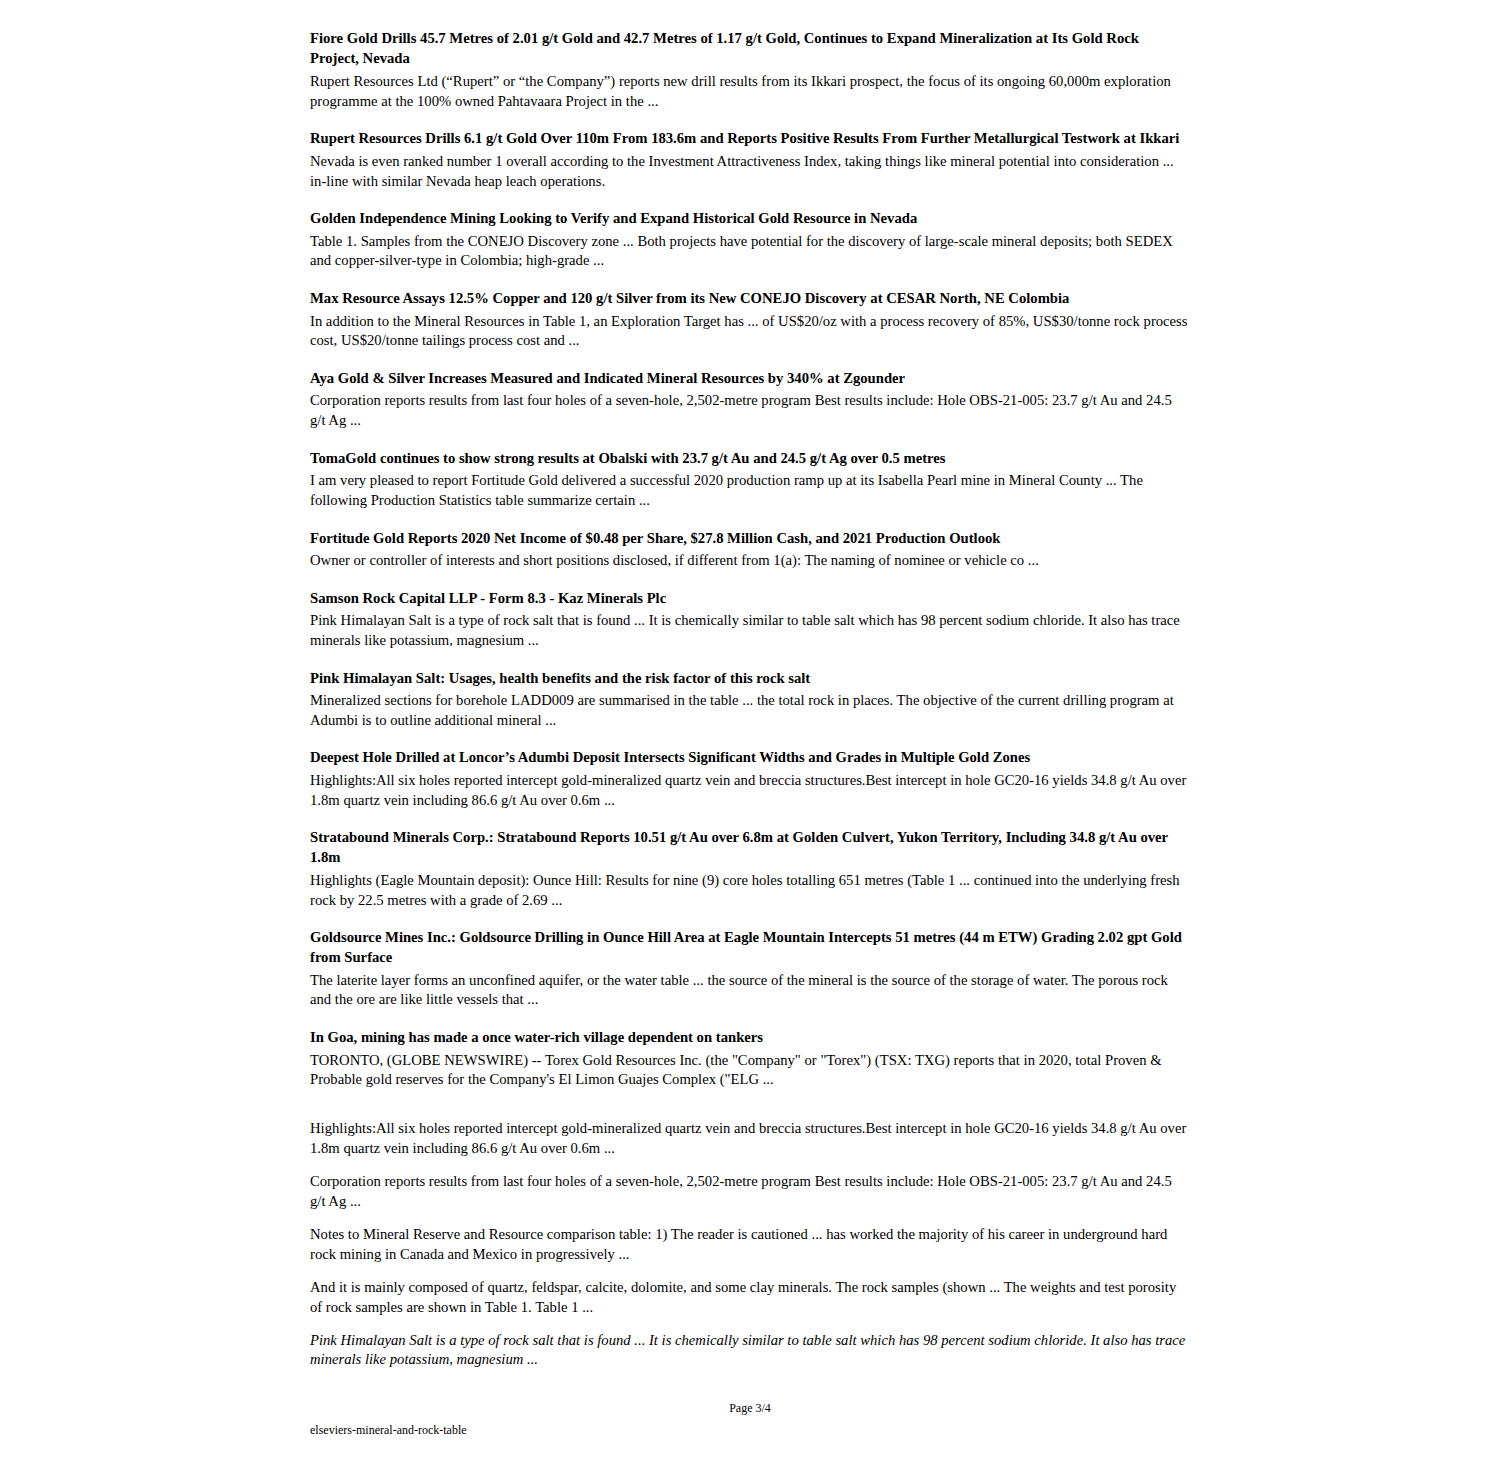Fiore Gold Drills 45.7 Metres of 2.01 g/t Gold and 42.7 Metres of 1.17 g/t Gold, Continues to Expand Mineralization at Its Gold Rock Project, Nevada
Rupert Resources Ltd (“Rupert” or “the Company”) reports new drill results from its Ikkari prospect, the focus of its ongoing 60,000m exploration programme at the 100% owned Pahtavaara Project in the ...
Rupert Resources Drills 6.1 g/t Gold Over 110m From 183.6m and Reports Positive Results From Further Metallurgical Testwork at Ikkari
Nevada is even ranked number 1 overall according to the Investment Attractiveness Index, taking things like mineral potential into consideration ... in-line with similar Nevada heap leach operations.
Golden Independence Mining Looking to Verify and Expand Historical Gold Resource in Nevada
Table 1. Samples from the CONEJO Discovery zone ... Both projects have potential for the discovery of large-scale mineral deposits; both SEDEX and copper-silver-type in Colombia; high-grade ...
Max Resource Assays 12.5% Copper and 120 g/t Silver from its New CONEJO Discovery at CESAR North, NE Colombia
In addition to the Mineral Resources in Table 1, an Exploration Target has ... of US$20/oz with a process recovery of 85%, US$30/tonne rock process cost, US$20/tonne tailings process cost and ...
Aya Gold & Silver Increases Measured and Indicated Mineral Resources by 340% at Zgounder
Corporation reports results from last four holes of a seven-hole, 2,502-metre program Best results include: Hole OBS-21-005: 23.7 g/t Au and 24.5 g/t Ag ...
TomaGold continues to show strong results at Obalski with 23.7 g/t Au and 24.5 g/t Ag over 0.5 metres
I am very pleased to report Fortitude Gold delivered a successful 2020 production ramp up at its Isabella Pearl mine in Mineral County ... The following Production Statistics table summarize certain ...
Fortitude Gold Reports 2020 Net Income of $0.48 per Share, $27.8 Million Cash, and 2021 Production Outlook
Owner or controller of interests and short positions disclosed, if different from 1(a): The naming of nominee or vehicle co ...
Samson Rock Capital LLP - Form 8.3 - Kaz Minerals Plc
Pink Himalayan Salt is a type of rock salt that is found ... It is chemically similar to table salt which has 98 percent sodium chloride. It also has trace minerals like potassium, magnesium ...
Pink Himalayan Salt: Usages, health benefits and the risk factor of this rock salt
Mineralized sections for borehole LADD009 are summarised in the table ... the total rock in places. The objective of the current drilling program at Adumbi is to outline additional mineral ...
Deepest Hole Drilled at Loncor’s Adumbi Deposit Intersects Significant Widths and Grades in Multiple Gold Zones
Highlights:All six holes reported intercept gold-mineralized quartz vein and breccia structures.Best intercept in hole GC20-16 yields 34.8 g/t Au over 1.8m quartz vein including 86.6 g/t Au over 0.6m ...
Stratabound Minerals Corp.: Stratabound Reports 10.51 g/t Au over 6.8m at Golden Culvert, Yukon Territory, Including 34.8 g/t Au over 1.8m
Highlights (Eagle Mountain deposit): Ounce Hill: Results for nine (9) core holes totalling 651 metres (Table 1 ... continued into the underlying fresh rock by 22.5 metres with a grade of 2.69 ...
Goldsource Mines Inc.: Goldsource Drilling in Ounce Hill Area at Eagle Mountain Intercepts 51 metres (44 m ETW) Grading 2.02 gpt Gold from Surface
The laterite layer forms an unconfined aquifer, or the water table ... the source of the mineral is the source of the storage of water. The porous rock and the ore are like little vessels that ...
In Goa, mining has made a once water-rich village dependent on tankers
TORONTO, (GLOBE NEWSWIRE) -- Torex Gold Resources Inc. (the "Company" or "Torex") (TSX: TXG) reports that in 2020, total Proven & Probable gold reserves for the Company's El Limon Guajes Complex ("ELG ...
Highlights:All six holes reported intercept gold-mineralized quartz vein and breccia structures.Best intercept in hole GC20-16 yields 34.8 g/t Au over 1.8m quartz vein including 86.6 g/t Au over 0.6m ...
Corporation reports results from last four holes of a seven-hole, 2,502-metre program Best results include: Hole OBS-21-005: 23.7 g/t Au and 24.5 g/t Ag ...
Notes to Mineral Reserve and Resource comparison table: 1) The reader is cautioned ... has worked the majority of his career in underground hard rock mining in Canada and Mexico in progressively ...
And it is mainly composed of quartz, feldspar, calcite, dolomite, and some clay minerals. The rock samples (shown ... The weights and test porosity of rock samples are shown in Table 1. Table 1 ...
Pink Himalayan Salt is a type of rock salt that is found ... It is chemically similar to table salt which has 98 percent sodium chloride. It also has trace minerals like potassium, magnesium ...
Page 3/4
elseviers-mineral-and-rock-table